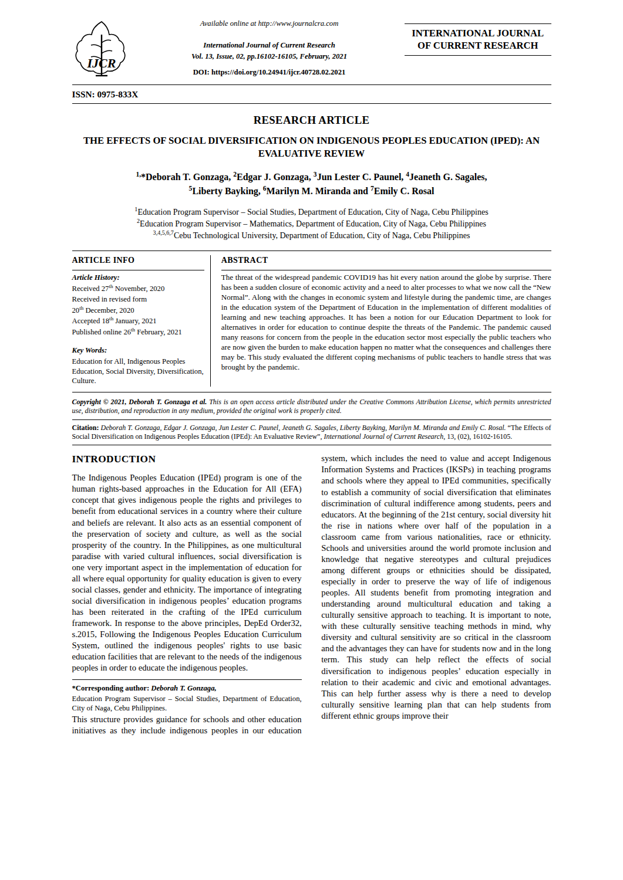IJCR
Available online at http://www.journalcra.com
International Journal of Current Research
Vol. 13, Issue, 02, pp.16102-16105, February, 2021
DOI: https://doi.org/10.24941/ijcr.40728.02.2021
INTERNATIONAL JOURNAL
OF CURRENT RESEARCH
ISSN: 0975-833X
RESEARCH ARTICLE
The Effects of Social Diversification on Indigenous Peoples Education (IPEd): An Evaluative Review
1,*Deborah T. Gonzaga, 2Edgar J. Gonzaga, 3Jun Lester C. Paunel, 4Jeaneth G. Sagales,
5Liberty Bayking, 6Marilyn M. Miranda and 7Emily C. Rosal
1Education Program Supervisor – Social Studies, Department of Education, City of Naga, Cebu Philippines
2Education Program Supervisor – Mathematics, Department of Education, City of Naga, Cebu Philippines
3,4,5,6,7Cebu Technological University, Department of Education, City of Naga, Cebu Philippines
ARTICLE INFO
Article History:
Received 27th November, 2020
Received in revised form
20th December, 2020
Accepted 18th January, 2021
Published online 26th February, 2021
Key Words:
Education for All, Indigenous Peoples Education, Social Diversity, Diversification, Culture.
ABSTRACT
The threat of the widespread pandemic COVID19 has hit every nation around the globe by surprise. There has been a sudden closure of economic activity and a need to alter processes to what we now call the “New Normal”. Along with the changes in economic system and lifestyle during the pandemic time, are changes in the education system of the Department of Education in the implementation of different modalities of learning and new teaching approaches. It has been a notion for our Education Department to look for alternatives in order for education to continue despite the threats of the Pandemic. The pandemic caused many reasons for concern from the people in the education sector most especially the public teachers who are now given the burden to make education happen no matter what the consequences and challenges there may be. This study evaluated the different coping mechanisms of public teachers to handle stress that was brought by the pandemic.
Copyright © 2021, Deborah T. Gonzaga et al. This is an open access article distributed under the Creative Commons Attribution License, which permits unrestricted use, distribution, and reproduction in any medium, provided the original work is properly cited.
Citation: Deborah T. Gonzaga, Edgar J. Gonzaga, Jun Lester C. Paunel, Jeaneth G. Sagales, Liberty Bayking, Marilyn M. Miranda and Emily C. Rosal. “The Effects of Social Diversification on Indigenous Peoples Education (IPEd): An Evaluative Review”, International Journal of Current Research, 13, (02), 16102-16105.
INTRODUCTION
The Indigenous Peoples Education (IPEd) program is one of the human rights-based approaches in the Education for All (EFA) concept that gives indigenous people the rights and privileges to benefit from educational services in a country where their culture and beliefs are relevant. It also acts as an essential component of the preservation of society and culture, as well as the social prosperity of the country. In the Philippines, as one multicultural paradise with varied cultural influences, social diversification is one very important aspect in the implementation of education for all where equal opportunity for quality education is given to every social classes, gender and ethnicity. The importance of integrating social diversification in indigenous peoples’ education programs has been reiterated in the crafting of the IPEd curriculum framework. In response to the above principles, DepEd Order32, s.2015, Following the Indigenous Peoples Education Curriculum System, outlined the indigenous peoples' rights to use basic education facilities that are relevant to the needs of the indigenous peoples in order to educate the indigenous peoples.
*Corresponding author: Deborah T. Gonzaga,
Education Program Supervisor – Social Studies, Department of Education, City of Naga, Cebu Philippines.
This structure provides guidance for schools and other education initiatives as they include indigenous peoples in our education system, which includes the need to value and accept Indigenous Information Systems and Practices (IKSPs) in teaching programs and schools where they appeal to IPEd communities, specifically to establish a community of social diversification that eliminates discrimination of cultural indifference among students, peers and educators. At the beginning of the 21st century, social diversity hit the rise in nations where over half of the population in a classroom came from various nationalities, race or ethnicity. Schools and universities around the world promote inclusion and knowledge that negative stereotypes and cultural prejudices among different groups or ethnicities should be dissipated, especially in order to preserve the way of life of indigenous peoples. All students benefit from promoting integration and understanding around multicultural education and taking a culturally sensitive approach to teaching. It is important to note, with these culturally sensitive teaching methods in mind, why diversity and cultural sensitivity are so critical in the classroom and the advantages they can have for students now and in the long term. This study can help reflect the effects of social diversification to indigenous peoples’ education especially in relation to their academic and civic and emotional advantages. This can help further assess why is there a need to develop culturally sensitive learning plan that can help students from different ethnic groups improve their